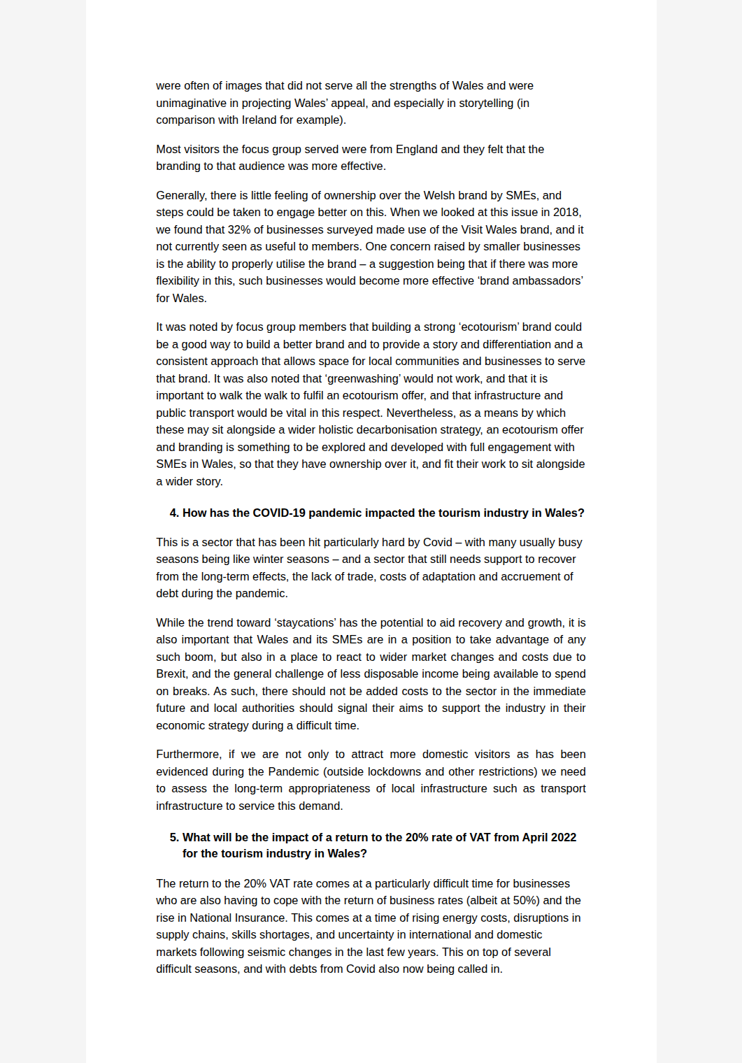were often of images that did not serve all the strengths of Wales and were unimaginative in projecting Wales’ appeal, and especially in storytelling (in comparison with Ireland for example).
Most visitors the focus group served were from England and they felt that the branding to that audience was more effective.
Generally, there is little feeling of ownership over the Welsh brand by SMEs, and steps could be taken to engage better on this. When we looked at this issue in 2018, we found that 32% of businesses surveyed made use of the Visit Wales brand, and it not currently seen as useful to members. One concern raised by smaller businesses is the ability to properly utilise the brand – a suggestion being that if there was more flexibility in this, such businesses would become more effective ‘brand ambassadors’ for Wales.
It was noted by focus group members that building a strong ‘ecotourism’ brand could be a good way to build a better brand and to provide a story and differentiation and a consistent approach that allows space for local communities and businesses to serve that brand. It was also noted that ‘greenwashing’ would not work, and that it is important to walk the walk to fulfil an ecotourism offer, and that infrastructure and public transport would be vital in this respect. Nevertheless, as a means by which these may sit alongside a wider holistic decarbonisation strategy, an ecotourism offer and branding is something to be explored and developed with full engagement with SMEs in Wales, so that they have ownership over it, and fit their work to sit alongside a wider story.
How has the COVID-19 pandemic impacted the tourism industry in Wales?
This is a sector that has been hit particularly hard by Covid – with many usually busy seasons being like winter seasons – and a sector that still needs support to recover from the long-term effects, the lack of trade, costs of adaptation and accruement of debt during the pandemic.
While the trend toward ‘staycations’ has the potential to aid recovery and growth, it is also important that Wales and its SMEs are in a position to take advantage of any such boom, but also in a place to react to wider market changes and costs due to Brexit, and the general challenge of less disposable income being available to spend on breaks. As such, there should not be added costs to the sector in the immediate future and local authorities should signal their aims to support the industry in their economic strategy during a difficult time.
Furthermore, if we are not only to attract more domestic visitors as has been evidenced during the Pandemic (outside lockdowns and other restrictions) we need to assess the long-term appropriateness of local infrastructure such as transport infrastructure to service this demand.
What will be the impact of a return to the 20% rate of VAT from April 2022 for the tourism industry in Wales?
The return to the 20% VAT rate comes at a particularly difficult time for businesses who are also having to cope with the return of business rates (albeit at 50%) and the rise in National Insurance. This comes at a time of rising energy costs, disruptions in supply chains, skills shortages, and uncertainty in international and domestic markets following seismic changes in the last few years. This on top of several difficult seasons, and with debts from Covid also now being called in.